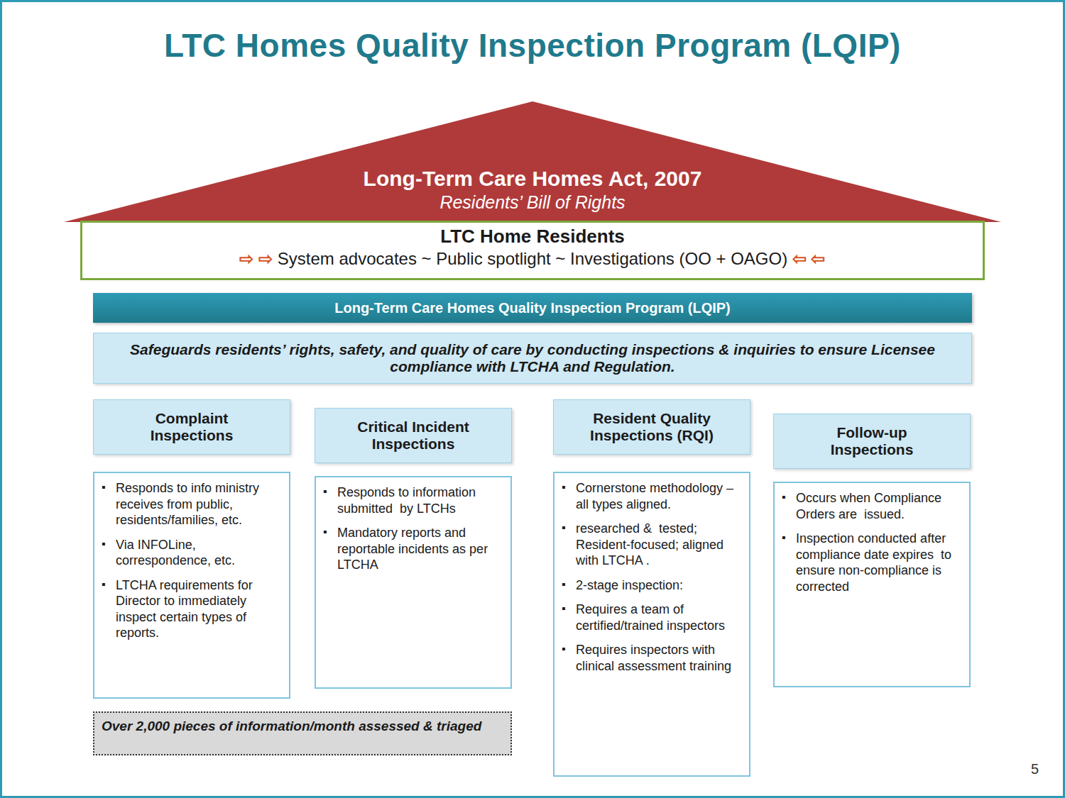LTC Homes Quality Inspection Program (LQIP)
Long-Term Care Homes Act, 2007
Residents’ Bill of Rights
LTC Home Residents
⇨ ⇨ System advocates ~ Public spotlight ~ Investigations (OO + OAGO) ⇦ ⇦
Long-Term Care Homes Quality Inspection Program (LQIP)
Safeguards residents’ rights, safety, and quality of care by conducting inspections & inquiries to ensure Licensee compliance with LTCHA and Regulation.
Complaint
Inspections
Responds to info ministry receives from public, residents/families, etc.
Via INFOLine, correspondence, etc.
LTCHA requirements for Director to immediately inspect certain types of reports.
Critical Incident
Inspections
Responds to information submitted by LTCHs
Mandatory reports and reportable incidents as per LTCHA
Resident Quality
Inspections (RQI)
Cornerstone methodology – all types aligned.
researched & tested; Resident-focused; aligned with LTCHA .
2-stage inspection:
Requires a team of certified/trained inspectors
Requires inspectors with clinical assessment training
Follow-up
Inspections
Occurs when Compliance Orders are issued.
Inspection conducted after compliance date expires to ensure non-compliance is corrected
Over 2,000 pieces of information/month assessed & triaged
5